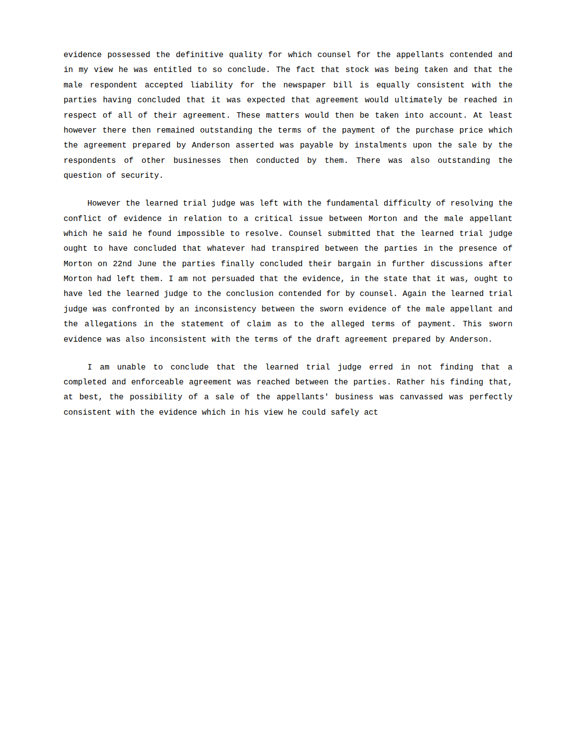evidence possessed the definitive quality for which counsel for the appellants contended and in my view he was entitled to so conclude. The fact that stock was being taken and that the male respondent accepted liability for the newspaper bill is equally consistent with the parties having concluded that it was expected that agreement would ultimately be reached in respect of all of their agreement. These matters would then be taken into account. At least however there then remained outstanding the terms of the payment of the purchase price which the agreement prepared by Anderson asserted was payable by instalments upon the sale by the respondents of other businesses then conducted by them. There was also outstanding the question of security.
However the learned trial judge was left with the fundamental difficulty of resolving the conflict of evidence in relation to a critical issue between Morton and the male appellant which he said he found impossible to resolve. Counsel submitted that the learned trial judge ought to have concluded that whatever had transpired between the parties in the presence of Morton on 22nd June the parties finally concluded their bargain in further discussions after Morton had left them. I am not persuaded that the evidence, in the state that it was, ought to have led the learned judge to the conclusion contended for by counsel. Again the learned trial judge was confronted by an inconsistency between the sworn evidence of the male appellant and the allegations in the statement of claim as to the alleged terms of payment. This sworn evidence was also inconsistent with the terms of the draft agreement prepared by Anderson.
I am unable to conclude that the learned trial judge erred in not finding that a completed and enforceable agreement was reached between the parties. Rather his finding that, at best, the possibility of a sale of the appellants' business was canvassed was perfectly consistent with the evidence which in his view he could safely act